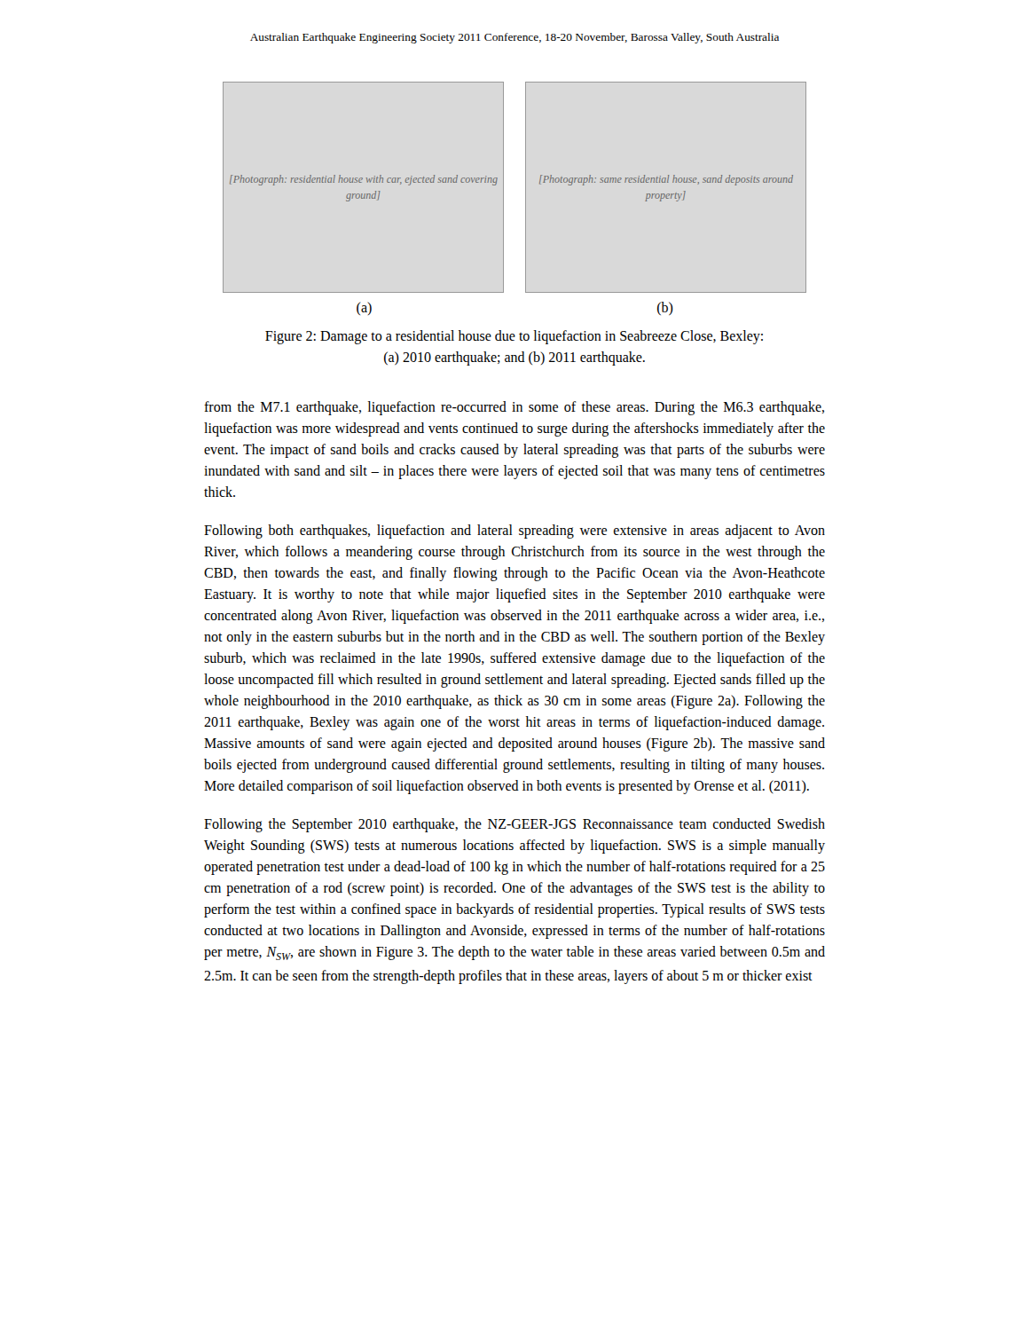Australian Earthquake Engineering Society 2011 Conference, 18-20 November, Barossa Valley, South Australia
[Photograph: residential house with car, ejected sand covering ground]
[Photograph: same residential house, sand deposits around property]
(a) (b)
Figure 2: Damage to a residential house due to liquefaction in Seabreeze Close, Bexley:
(a) 2010 earthquake; and (b) 2011 earthquake.
from the M7.1 earthquake, liquefaction re-occurred in some of these areas. During the M6.3 earthquake, liquefaction was more widespread and vents continued to surge during the aftershocks immediately after the event. The impact of sand boils and cracks caused by lateral spreading was that parts of the suburbs were inundated with sand and silt – in places there were layers of ejected soil that was many tens of centimetres thick.
Following both earthquakes, liquefaction and lateral spreading were extensive in areas adjacent to Avon River, which follows a meandering course through Christchurch from its source in the west through the CBD, then towards the east, and finally flowing through to the Pacific Ocean via the Avon-Heathcote Eastuary. It is worthy to note that while major liquefied sites in the September 2010 earthquake were concentrated along Avon River, liquefaction was observed in the 2011 earthquake across a wider area, i.e., not only in the eastern suburbs but in the north and in the CBD as well. The southern portion of the Bexley suburb, which was reclaimed in the late 1990s, suffered extensive damage due to the liquefaction of the loose uncompacted fill which resulted in ground settlement and lateral spreading. Ejected sands filled up the whole neighbourhood in the 2010 earthquake, as thick as 30 cm in some areas (Figure 2a). Following the 2011 earthquake, Bexley was again one of the worst hit areas in terms of liquefaction-induced damage. Massive amounts of sand were again ejected and deposited around houses (Figure 2b). The massive sand boils ejected from underground caused differential ground settlements, resulting in tilting of many houses. More detailed comparison of soil liquefaction observed in both events is presented by Orense et al. (2011).
Following the September 2010 earthquake, the NZ-GEER-JGS Reconnaissance team conducted Swedish Weight Sounding (SWS) tests at numerous locations affected by liquefaction. SWS is a simple manually operated penetration test under a dead-load of 100 kg in which the number of half-rotations required for a 25 cm penetration of a rod (screw point) is recorded. One of the advantages of the SWS test is the ability to perform the test within a confined space in backyards of residential properties. Typical results of SWS tests conducted at two locations in Dallington and Avonside, expressed in terms of the number of half-rotations per metre, NSW, are shown in Figure 3. The depth to the water table in these areas varied between 0.5m and 2.5m. It can be seen from the strength-depth profiles that in these areas, layers of about 5 m or thicker exist